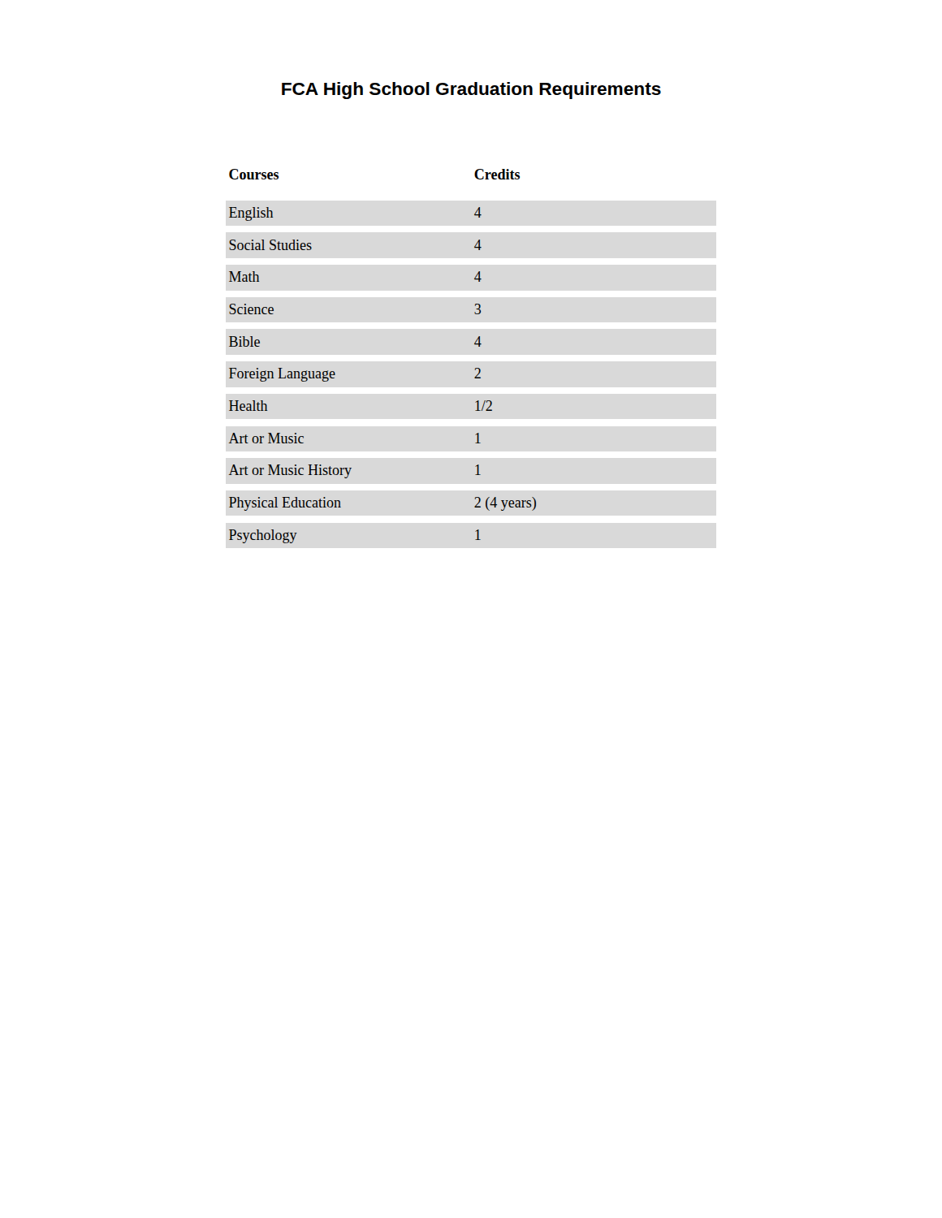FCA High School Graduation Requirements
| Courses | | Credits |
| --- | --- | --- |
| English | | 4 |
| Social Studies | | 4 |
| Math | | 4 |
| Science | | 3 |
| Bible | | 4 |
| Foreign Language | | 2 |
| Health | | 1/2 |
| Art or Music | | 1 |
| Art or Music History | | 1 |
| Physical Education | | 2 (4 years) |
| Psychology | | 1 |